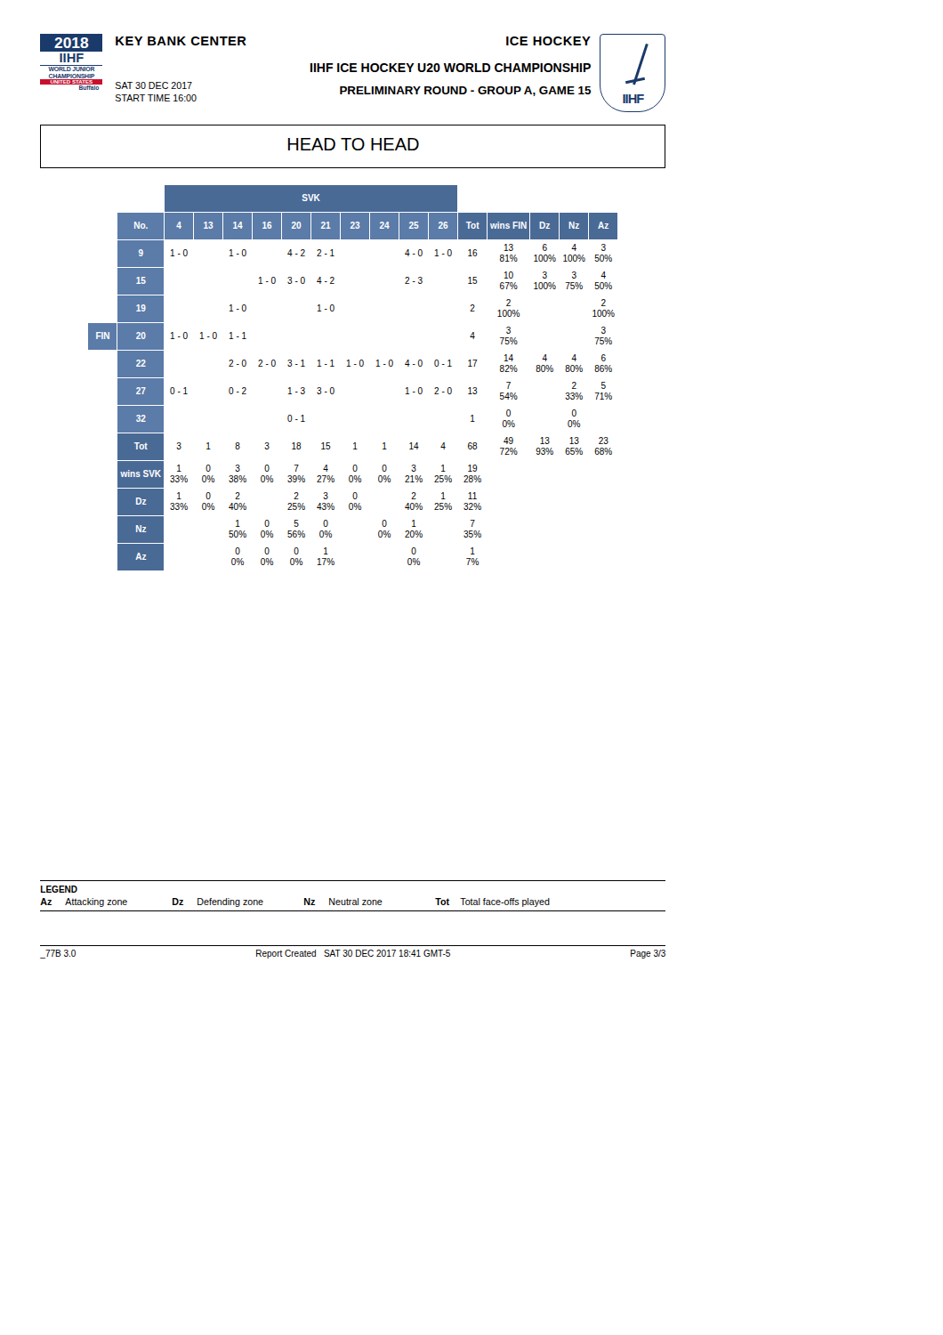2018
IIHF
WORLD JUNIOR
CHAMPIONSHIP
UNITED STATES
Buffalo
KEY BANK CENTER ICE HOCKEY
IIHF ICE HOCKEY U20 WORLD CHAMPIONSHIP
SAT 30 DEC 2017
START TIME 16:00
PRELIMINARY ROUND - GROUP A, GAME 15
IIHF
HEAD TO HEAD
| | | SVK | | | | | |
| | No. | 4 | 13 | 14 | 16 | 20 | 21 | 23 | 24 | 25 | 26 | Tot | wins FIN | Dz | Nz | Az |
| | 9 | 1 - 0 | | 1 - 0 | | 4 - 2 | 2 - 1 | | | 4 - 0 | 1 - 0 | 16 | 13 81% | 6 100% | 4 100% | 3 50% |
| | 15 | | | | 1 - 0 | 3 - 0 | 4 - 2 | | | 2 - 3 | | 15 | 10 67% | 3 100% | 3 75% | 4 50% |
| | 19 | | | 1 - 0 | | | 1 - 0 | | | | | 2 | 2 100% | | | 2 100% |
| FIN | 20 | 1 - 0 | 1 - 0 | 1 - 1 | | | | | | | | 4 | 3 75% | | | 3 75% |
| | 22 | | | 2 - 0 | 2 - 0 | 3 - 1 | 1 - 1 | 1 - 0 | 1 - 0 | 4 - 0 | 0 - 1 | 17 | 14 82% | 4 80% | 4 80% | 6 86% |
| | 27 | 0 - 1 | | 0 - 2 | | 1 - 3 | 3 - 0 | | | 1 - 0 | 2 - 0 | 13 | 7 54% | | 2 33% | 5 71% |
| | 32 | | | | | 0 - 1 | | | | | | 1 | 0 0% | | 0 0% | |
| | Tot | 3 | 1 | 8 | 3 | 18 | 15 | 1 | 1 | 14 | 4 | 68 | 49 72% | 13 93% | 13 65% | 23 68% |
| | wins SVK | 1 33% | 0 0% | 3 38% | 0 0% | 7 39% | 4 27% | 0 0% | 0 0% | 3 21% | 1 25% | 19 28% | | | | |
| | Dz | 1 33% | 0 0% | 2 40% | | 2 25% | 3 43% | 0 0% | | 2 40% | 1 25% | 11 32% | | | | |
| | Nz | | | 1 50% | 0 0% | 5 56% | 0 0% | | 0 0% | 1 20% | | 7 35% | | | | |
| | Az | | | 0 0% | 0 0% | 0 0% | 1 17% | | | 0 0% | | 1 7% | | | | |
LEGEND
Az Attacking zone
Dz Defending zone
Nz Neutral zone
Tot Total face-offs played
_77B 3.0
Report Created SAT 30 DEC 2017 18:41 GMT-5
Page 3/3